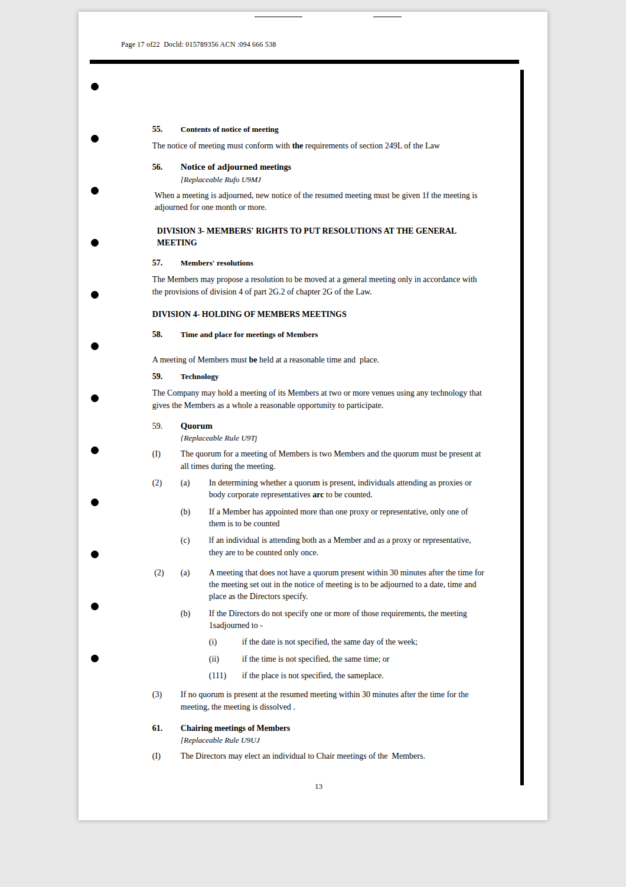Page 17 of22 Docld: 015789356 ACN :094 666 538
55.
Contents of notice of meeting
The notice of meeting must conform with the requirements of section 249L of the Law
56.
Notice of adjourned meetings
[Replaceable Rufo U9MJ
When a meeting is adjourned, new notice of the resumed meeting must be given 1f the meeting is adjourned for one month or more.
DIVISION 3- MEMBERS' RIGHTS TO PUT RESOLUTIONS AT THE GENERAL MEETING
57.
Members' resolutions
The Members may propose a resolution to be moved at a general meeting only in accordance with the provisions of division 4 of part 2G.2 of chapter 2G of the Law.
DIVISION 4- HOLDING OF MEMBERS MEETINGS
58.
Time and place for meetings of Members
A meeting of Members must be held at a reasonable time and place.
59.
Technology
The Company may hold a meeting of its Members at two or more venues using any technology that gives the Members as a whole a reasonable opportunity to participate.
59.
Quorum
{Replaceable Rule U9Tj
(I)
The quorum for a meeting of Members is two Members and the quorum must be present at all times during the meeting.
(2)
(a)
In determining whether a quorum is present, individuals attending as proxies or body corporate representatives arc to be counted.
(b)
If a Member has appointed more than one proxy or representative, only one of them is to be counted
(c)
lf an individual is attending both as a Member and as a proxy or representative, they are to be counted only once.
(2)
(a)
A meeting that does not have a quorum present within 30 minutes after the time for the meeting set out in the notice of meeting is to be adjourned to a date, time and place as the Directors specify.
(b)
If the Directors do not specify one or more of those requirements, the meeting 1sadjourned to -
(i)
if the date is not specified, the same day of the week;
(ii)
if the time is not specified, the same time; or
(111)
if the place is not specified, the sameplace.
(3)
If no quorum is present at the resumed meeting within 30 minutes after the time for the meeting, the meeting is dissolved .
61.
Chairing meetings of Members
[Replaceable Rule U9UJ
(I)
The Directors may elect an individual to Chair meetings of the Members.
13